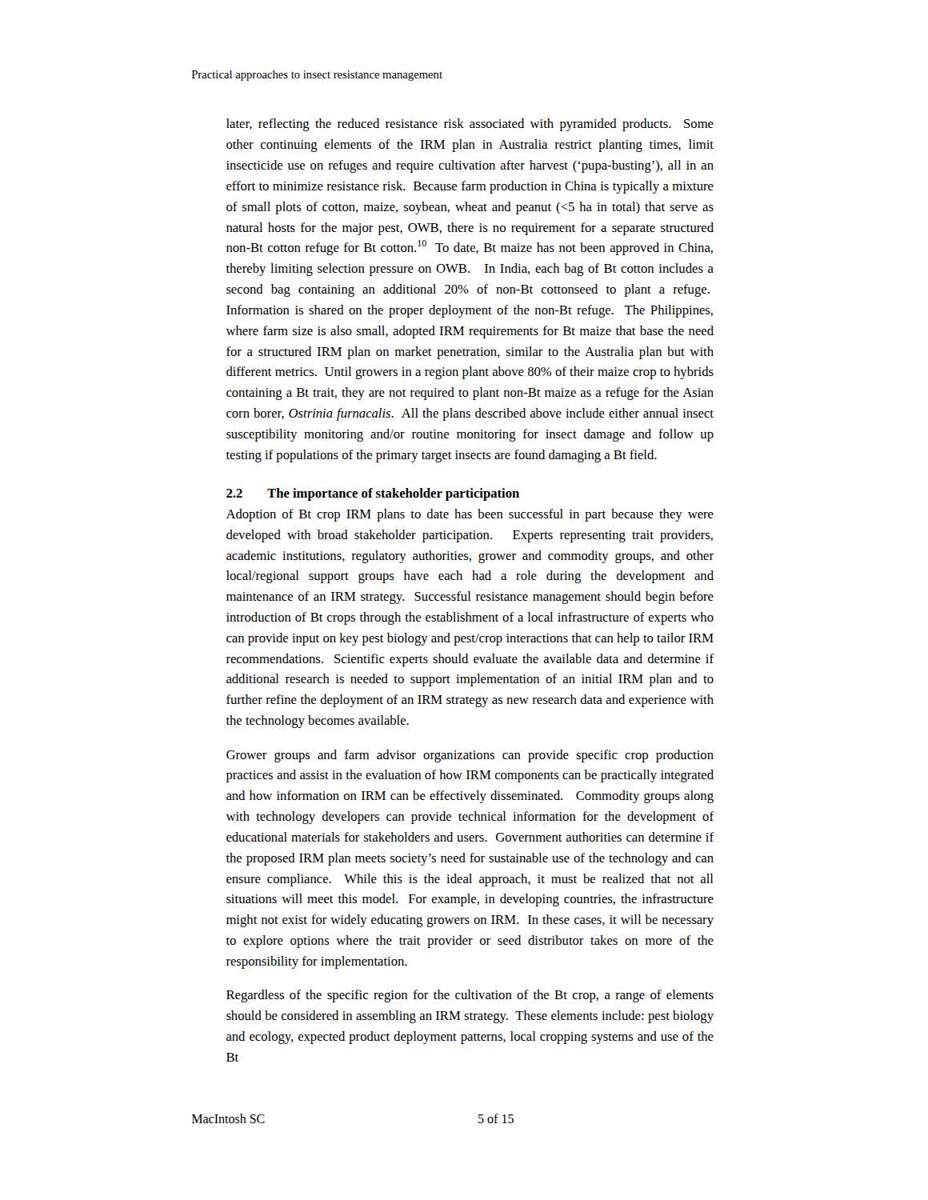Practical approaches to insect resistance management
later, reflecting the reduced resistance risk associated with pyramided products. Some other continuing elements of the IRM plan in Australia restrict planting times, limit insecticide use on refuges and require cultivation after harvest (‘pupa-busting’), all in an effort to minimize resistance risk. Because farm production in China is typically a mixture of small plots of cotton, maize, soybean, wheat and peanut (<5 ha in total) that serve as natural hosts for the major pest, OWB, there is no requirement for a separate structured non-Bt cotton refuge for Bt cotton.10 To date, Bt maize has not been approved in China, thereby limiting selection pressure on OWB. In India, each bag of Bt cotton includes a second bag containing an additional 20% of non-Bt cottonseed to plant a refuge. Information is shared on the proper deployment of the non-Bt refuge. The Philippines, where farm size is also small, adopted IRM requirements for Bt maize that base the need for a structured IRM plan on market penetration, similar to the Australia plan but with different metrics. Until growers in a region plant above 80% of their maize crop to hybrids containing a Bt trait, they are not required to plant non-Bt maize as a refuge for the Asian corn borer, Ostrinia furnacalis. All the plans described above include either annual insect susceptibility monitoring and/or routine monitoring for insect damage and follow up testing if populations of the primary target insects are found damaging a Bt field.
2.2 The importance of stakeholder participation
Adoption of Bt crop IRM plans to date has been successful in part because they were developed with broad stakeholder participation. Experts representing trait providers, academic institutions, regulatory authorities, grower and commodity groups, and other local/regional support groups have each had a role during the development and maintenance of an IRM strategy. Successful resistance management should begin before introduction of Bt crops through the establishment of a local infrastructure of experts who can provide input on key pest biology and pest/crop interactions that can help to tailor IRM recommendations. Scientific experts should evaluate the available data and determine if additional research is needed to support implementation of an initial IRM plan and to further refine the deployment of an IRM strategy as new research data and experience with the technology becomes available.
Grower groups and farm advisor organizations can provide specific crop production practices and assist in the evaluation of how IRM components can be practically integrated and how information on IRM can be effectively disseminated. Commodity groups along with technology developers can provide technical information for the development of educational materials for stakeholders and users. Government authorities can determine if the proposed IRM plan meets society’s need for sustainable use of the technology and can ensure compliance. While this is the ideal approach, it must be realized that not all situations will meet this model. For example, in developing countries, the infrastructure might not exist for widely educating growers on IRM. In these cases, it will be necessary to explore options where the trait provider or seed distributor takes on more of the responsibility for implementation.
Regardless of the specific region for the cultivation of the Bt crop, a range of elements should be considered in assembling an IRM strategy. These elements include: pest biology and ecology, expected product deployment patterns, local cropping systems and use of the Bt
MacIntosh SC 5 of 15